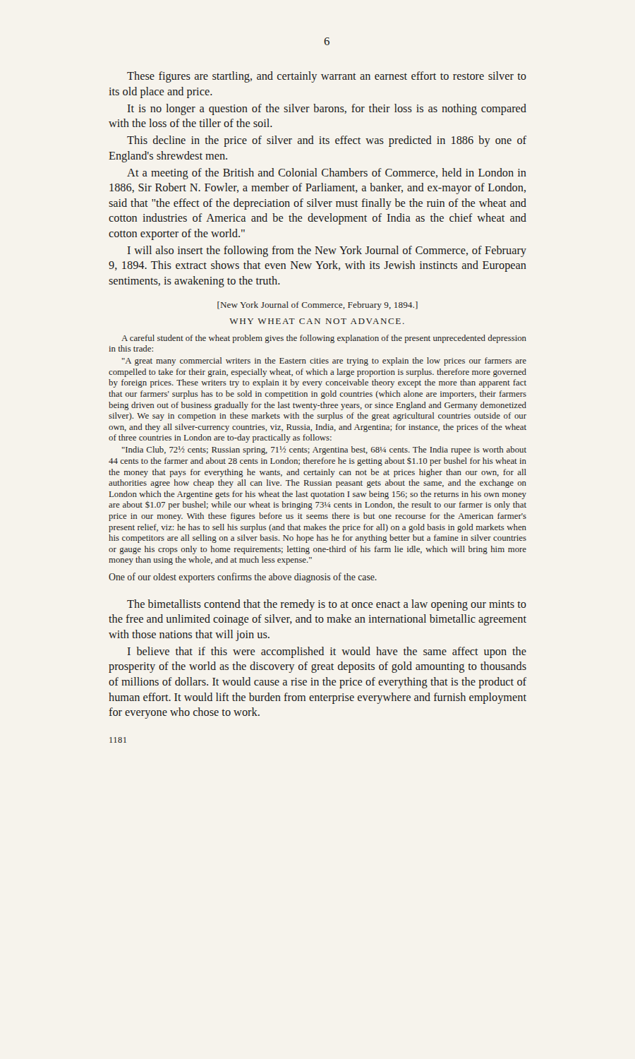6
These figures are startling, and certainly warrant an earnest effort to restore silver to its old place and price.
It is no longer a question of the silver barons, for their loss is as nothing compared with the loss of the tiller of the soil.
This decline in the price of silver and its effect was predicted in 1886 by one of England's shrewdest men.
At a meeting of the British and Colonial Chambers of Commerce, held in London in 1886, Sir Robert N. Fowler, a member of Parliament, a banker, and ex-mayor of London, said that "the effect of the depreciation of silver must finally be the ruin of the wheat and cotton industries of America and be the development of India as the chief wheat and cotton exporter of the world."
I will also insert the following from the New York Journal of Commerce, of February 9, 1894. This extract shows that even New York, with its Jewish instincts and European sentiments, is awakening to the truth.
[New York Journal of Commerce, February 9, 1894.]
Why wheat can not advance.
A careful student of the wheat problem gives the following explanation of the present unprecedented depression in this trade:
"A great many commercial writers in the Eastern cities are trying to explain the low prices our farmers are compelled to take for their grain, especially wheat, of which a large proportion is surplus. therefore more governed by foreign prices. These writers try to explain it by every conceivable theory except the more than apparent fact that our farmers' surplus has to be sold in competition in gold countries (which alone are importers, their farmers being driven out of business gradually for the last twenty-three years, or since England and Germany demonetized silver). We say in competion in these markets with the surplus of the great agricultural countries outside of our own, and they all silver-currency countries, viz, Russia, India, and Argentina; for instance, the prices of the wheat of three countries in London are to-day practically as follows:
"India Club, 72½ cents; Russian spring, 71½ cents; Argentina best, 68¼ cents. The India rupee is worth about 44 cents to the farmer and about 28 cents in London; therefore he is getting about $1.10 per bushel for his wheat in the money that pays for everything he wants, and certainly can not be at prices higher than our own, for all authorities agree how cheap they all can live. The Russian peasant gets about the same, and the exchange on London which the Argentine gets for his wheat the last quotation I saw being 156; so the returns in his own money are about $1.07 per bushel; while our wheat is bringing 73¼ cents in London, the result to our farmer is only that price in our money. With these figures before us it seems there is but one recourse for the American farmer's present relief, viz: he has to sell his surplus (and that makes the price for all) on a gold basis in gold markets when his competitors are all selling on a silver basis. No hope has he for anything better but a famine in silver countries or gauge his crops only to home requirements; letting one-third of his farm lie idle, which will bring him more money than using the whole, and at much less expense."
One of our oldest exporters confirms the above diagnosis of the case.
The bimetallists contend that the remedy is to at once enact a law opening our mints to the free and unlimited coinage of silver, and to make an international bimetallic agreement with those nations that will join us.
I believe that if this were accomplished it would have the same affect upon the prosperity of the world as the discovery of great deposits of gold amounting to thousands of millions of dollars. It would cause a rise in the price of everything that is the product of human effort. It would lift the burden from enterprise everywhere and furnish employment for everyone who chose to work.
1181